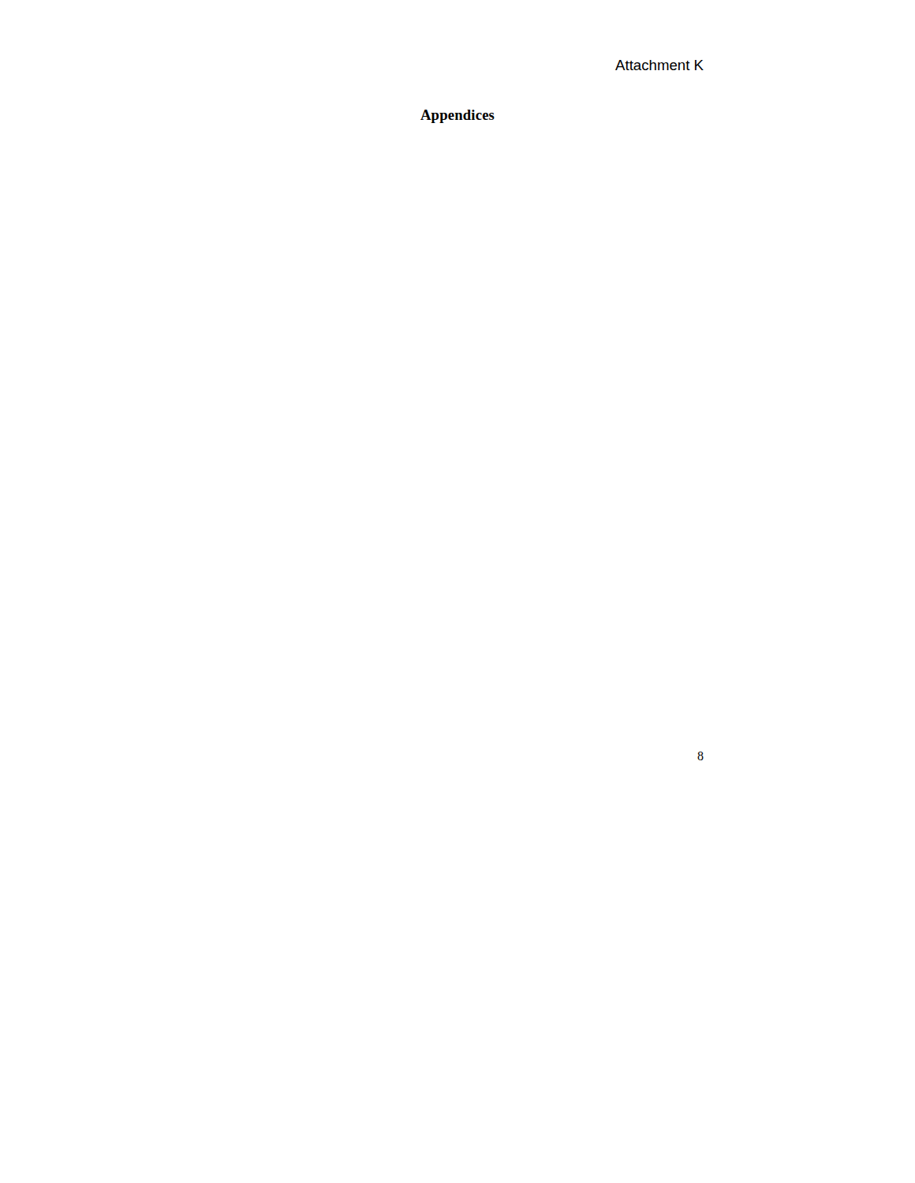Attachment K
Appendices
8